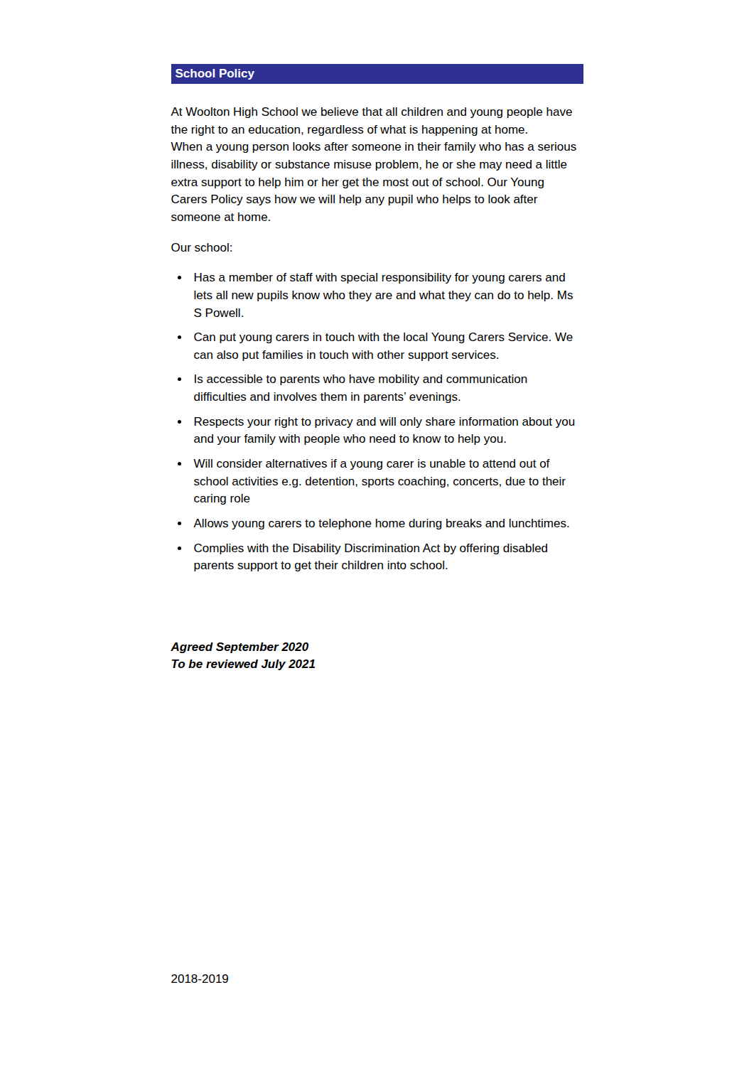School Policy
At Woolton High School we believe that all children and young people have the right to an education, regardless of what is happening at home.
When a young person looks after someone in their family who has a serious illness, disability or substance misuse problem, he or she may need a little extra support to help him or her get the most out of school. Our Young Carers Policy says how we will help any pupil who helps to look after someone at home.
Our school:
Has a member of staff with special responsibility for young carers and lets all new pupils know who they are and what they can do to help. Ms S Powell.
Can put young carers in touch with the local Young Carers Service. We can also put families in touch with other support services.
Is accessible to parents who have mobility and communication difficulties and involves them in parents’ evenings.
Respects your right to privacy and will only share information about you and your family with people who need to know to help you.
Will consider alternatives if a young carer is unable to attend out of school activities e.g. detention, sports coaching, concerts, due to their caring role
Allows young carers to telephone home during breaks and lunchtimes.
Complies with the Disability Discrimination Act by offering disabled parents support to get their children into school.
Agreed September 2020
To be reviewed July 2021
2018-2019